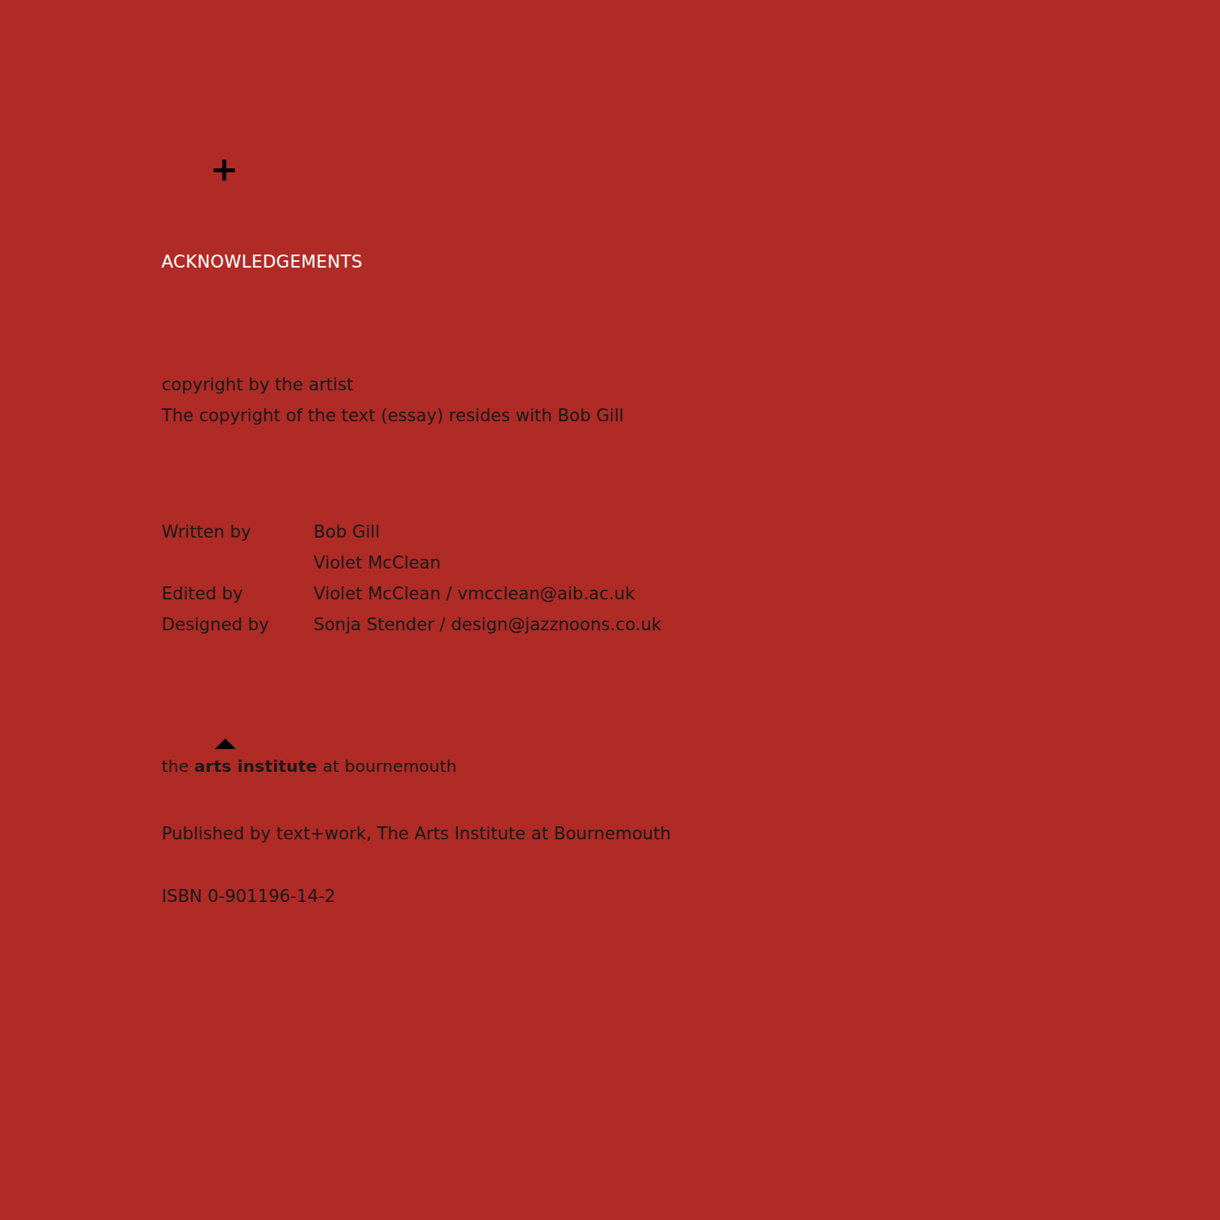+
ACKNOWLEDGEMENTS
copyright by the artist
The copyright of the text (essay) resides with Bob Gill
| Written by | Bob Gill |
| | Violet McClean |
| Edited by | Violet McClean / vmcclean@aib.ac.uk |
| Designed by | Sonja Stender / design@jazznoons.co.uk |
the arts institute at bournemouth
Published by text+work, The Arts Institute at Bournemouth
ISBN 0-901196-14-2